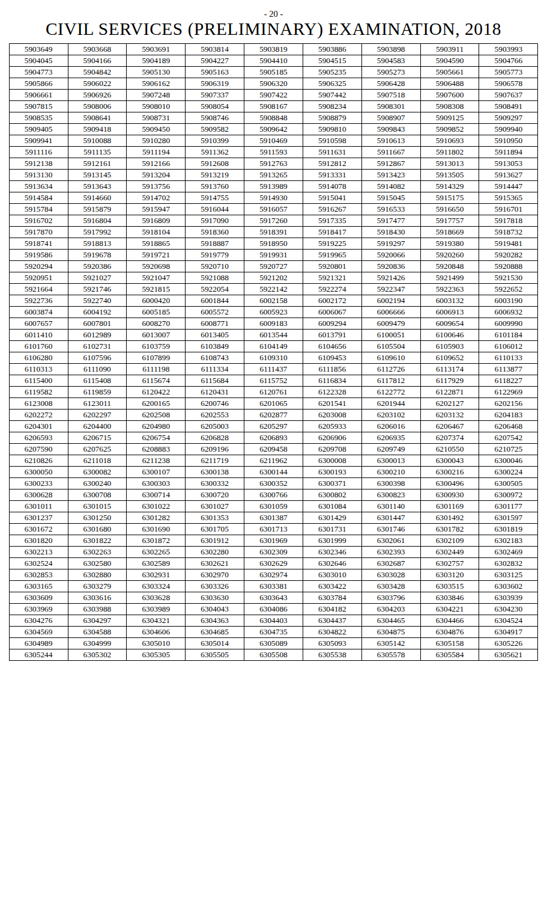- 20 -
Civil Services (Preliminary) Examination, 2018
List of roll numbers
| 5903649 | 5903668 | 5903691 | 5903814 | 5903819 | 5903886 | 5903898 | 5903911 | 5903993 |
| 5904045 | 5904166 | 5904189 | 5904227 | 5904410 | 5904515 | 5904583 | 5904590 | 5904766 |
| 5904773 | 5904842 | 5905130 | 5905163 | 5905185 | 5905235 | 5905273 | 5905661 | 5905773 |
| 5905866 | 5906022 | 5906162 | 5906319 | 5906320 | 5906325 | 5906428 | 5906488 | 5906578 |
| 5906661 | 5906926 | 5907248 | 5907337 | 5907422 | 5907442 | 5907518 | 5907600 | 5907637 |
| 5907815 | 5908006 | 5908010 | 5908054 | 5908167 | 5908234 | 5908301 | 5908308 | 5908491 |
| 5908535 | 5908641 | 5908731 | 5908746 | 5908848 | 5908879 | 5908907 | 5909125 | 5909297 |
| 5909405 | 5909418 | 5909450 | 5909582 | 5909642 | 5909810 | 5909843 | 5909852 | 5909940 |
| 5909941 | 5910088 | 5910280 | 5910399 | 5910469 | 5910598 | 5910613 | 5910693 | 5910950 |
| 5911116 | 5911135 | 5911194 | 5911362 | 5911593 | 5911631 | 5911667 | 5911802 | 5911894 |
| 5912138 | 5912161 | 5912166 | 5912608 | 5912763 | 5912812 | 5912867 | 5913013 | 5913053 |
| 5913130 | 5913145 | 5913204 | 5913219 | 5913265 | 5913331 | 5913423 | 5913505 | 5913627 |
| 5913634 | 5913643 | 5913756 | 5913760 | 5913989 | 5914078 | 5914082 | 5914329 | 5914447 |
| 5914584 | 5914660 | 5914702 | 5914755 | 5914930 | 5915041 | 5915045 | 5915175 | 5915365 |
| 5915784 | 5915879 | 5915947 | 5916044 | 5916057 | 5916267 | 5916533 | 5916650 | 5916701 |
| 5916702 | 5916804 | 5916809 | 5917090 | 5917260 | 5917335 | 5917477 | 5917757 | 5917818 |
| 5917870 | 5917992 | 5918104 | 5918360 | 5918391 | 5918417 | 5918430 | 5918669 | 5918732 |
| 5918741 | 5918813 | 5918865 | 5918887 | 5918950 | 5919225 | 5919297 | 5919380 | 5919481 |
| 5919586 | 5919678 | 5919721 | 5919779 | 5919931 | 5919965 | 5920066 | 5920260 | 5920282 |
| 5920294 | 5920386 | 5920698 | 5920710 | 5920727 | 5920801 | 5920836 | 5920848 | 5920888 |
| 5920951 | 5921027 | 5921047 | 5921088 | 5921202 | 5921321 | 5921426 | 5921499 | 5921530 |
| 5921664 | 5921746 | 5921815 | 5922054 | 5922142 | 5922274 | 5922347 | 5922363 | 5922652 |
| 5922736 | 5922740 | 6000420 | 6001844 | 6002158 | 6002172 | 6002194 | 6003132 | 6003190 |
| 6003874 | 6004192 | 6005185 | 6005572 | 6005923 | 6006067 | 6006666 | 6006913 | 6006932 |
| 6007657 | 6007801 | 6008270 | 6008771 | 6009183 | 6009294 | 6009479 | 6009654 | 6009990 |
| 6011410 | 6012989 | 6013007 | 6013405 | 6013544 | 6013791 | 6100051 | 6100646 | 6101184 |
| 6101760 | 6102731 | 6103759 | 6103849 | 6104149 | 6104656 | 6105504 | 6105903 | 6106012 |
| 6106280 | 6107596 | 6107899 | 6108743 | 6109310 | 6109453 | 6109610 | 6109652 | 6110133 |
| 6110313 | 6111090 | 6111198 | 6111334 | 6111437 | 6111856 | 6112726 | 6113174 | 6113877 |
| 6115400 | 6115408 | 6115674 | 6115684 | 6115752 | 6116834 | 6117812 | 6117929 | 6118227 |
| 6119582 | 6119859 | 6120422 | 6120431 | 6120761 | 6122328 | 6122772 | 6122871 | 6122969 |
| 6123008 | 6123011 | 6200165 | 6200746 | 6201065 | 6201541 | 6201944 | 6202127 | 6202156 |
| 6202272 | 6202297 | 6202508 | 6202553 | 6202877 | 6203008 | 6203102 | 6203132 | 6204183 |
| 6204301 | 6204400 | 6204980 | 6205003 | 6205297 | 6205933 | 6206016 | 6206467 | 6206468 |
| 6206593 | 6206715 | 6206754 | 6206828 | 6206893 | 6206906 | 6206935 | 6207374 | 6207542 |
| 6207590 | 6207625 | 6208883 | 6209196 | 6209458 | 6209708 | 6209749 | 6210550 | 6210725 |
| 6210826 | 6211018 | 6211238 | 6211719 | 6211962 | 6300008 | 6300013 | 6300043 | 6300046 |
| 6300050 | 6300082 | 6300107 | 6300138 | 6300144 | 6300193 | 6300210 | 6300216 | 6300224 |
| 6300233 | 6300240 | 6300303 | 6300332 | 6300352 | 6300371 | 6300398 | 6300496 | 6300505 |
| 6300628 | 6300708 | 6300714 | 6300720 | 6300766 | 6300802 | 6300823 | 6300930 | 6300972 |
| 6301011 | 6301015 | 6301022 | 6301027 | 6301059 | 6301084 | 6301140 | 6301169 | 6301177 |
| 6301237 | 6301250 | 6301282 | 6301353 | 6301387 | 6301429 | 6301447 | 6301492 | 6301597 |
| 6301672 | 6301680 | 6301690 | 6301705 | 6301713 | 6301731 | 6301746 | 6301782 | 6301819 |
| 6301820 | 6301822 | 6301872 | 6301912 | 6301969 | 6301999 | 6302061 | 6302109 | 6302183 |
| 6302213 | 6302263 | 6302265 | 6302280 | 6302309 | 6302346 | 6302393 | 6302449 | 6302469 |
| 6302524 | 6302580 | 6302589 | 6302621 | 6302629 | 6302646 | 6302687 | 6302757 | 6302832 |
| 6302853 | 6302880 | 6302931 | 6302970 | 6302974 | 6303010 | 6303028 | 6303120 | 6303125 |
| 6303165 | 6303279 | 6303324 | 6303326 | 6303381 | 6303422 | 6303428 | 6303515 | 6303602 |
| 6303609 | 6303616 | 6303628 | 6303630 | 6303643 | 6303784 | 6303796 | 6303846 | 6303939 |
| 6303969 | 6303988 | 6303989 | 6304043 | 6304086 | 6304182 | 6304203 | 6304221 | 6304230 |
| 6304276 | 6304297 | 6304321 | 6304363 | 6304403 | 6304437 | 6304465 | 6304466 | 6304524 |
| 6304569 | 6304588 | 6304606 | 6304685 | 6304735 | 6304822 | 6304875 | 6304876 | 6304917 |
| 6304989 | 6304999 | 6305010 | 6305014 | 6305089 | 6305093 | 6305142 | 6305158 | 6305226 |
| 6305244 | 6305302 | 6305305 | 6305505 | 6305508 | 6305538 | 6305578 | 6305584 | 6305621 |